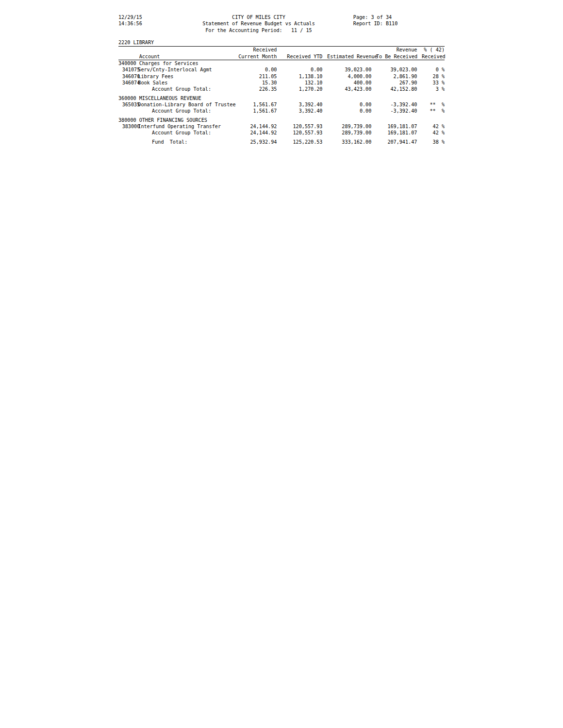| 12/29/15 | CITY OF MILES CITY | Page: 3 of 34 |
| 14:36:56 | Statement of Revenue Budget vs Actuals | Report ID: B110 |
| | For the Accounting Period: 11 / 15 | |
2220 LIBRARY
| | Received | | | Revenue | % ( 42) |
| Account | Current Month | Received YTD | Estimated Revenue | To Be Received | Received |
| 340000 Charges for Services | | | | | |
| 341075 | Serv/Cnty-Interlocal Agmt | 0.00 | 0.00 | 39,023.00 | 39,023.00 | 0 % |
| 346070 | Library Fees | 211.05 | 1,138.10 | 4,000.00 | 2,861.90 | 28 % |
| 346074 | Book Sales | 15.30 | 132.10 | 400.00 | 267.90 | 33 % |
| | Account Group Total: | 226.35 | 1,270.20 | 43,423.00 | 42,152.80 | 3 % |
| 360000 MISCELLANEOUS REVENUE | | | | | |
| 365035 | Donation-Library Board of Trustee | 1,561.67 | 3,392.40 | 0.00 | -3,392.40 | ** % |
| | Account Group Total: | 1,561.67 | 3,392.40 | 0.00 | -3,392.40 | ** % |
| 380000 OTHER FINANCING SOURCES | | | | | |
| 383000 | Interfund Operating Transfer | 24,144.92 | 120,557.93 | 289,739.00 | 169,181.07 | 42 % |
| | Account Group Total: | 24,144.92 | 120,557.93 | 289,739.00 | 169,181.07 | 42 % |
| | Fund Total: | 25,932.94 | 125,220.53 | 333,162.00 | 207,941.47 | 38 % |